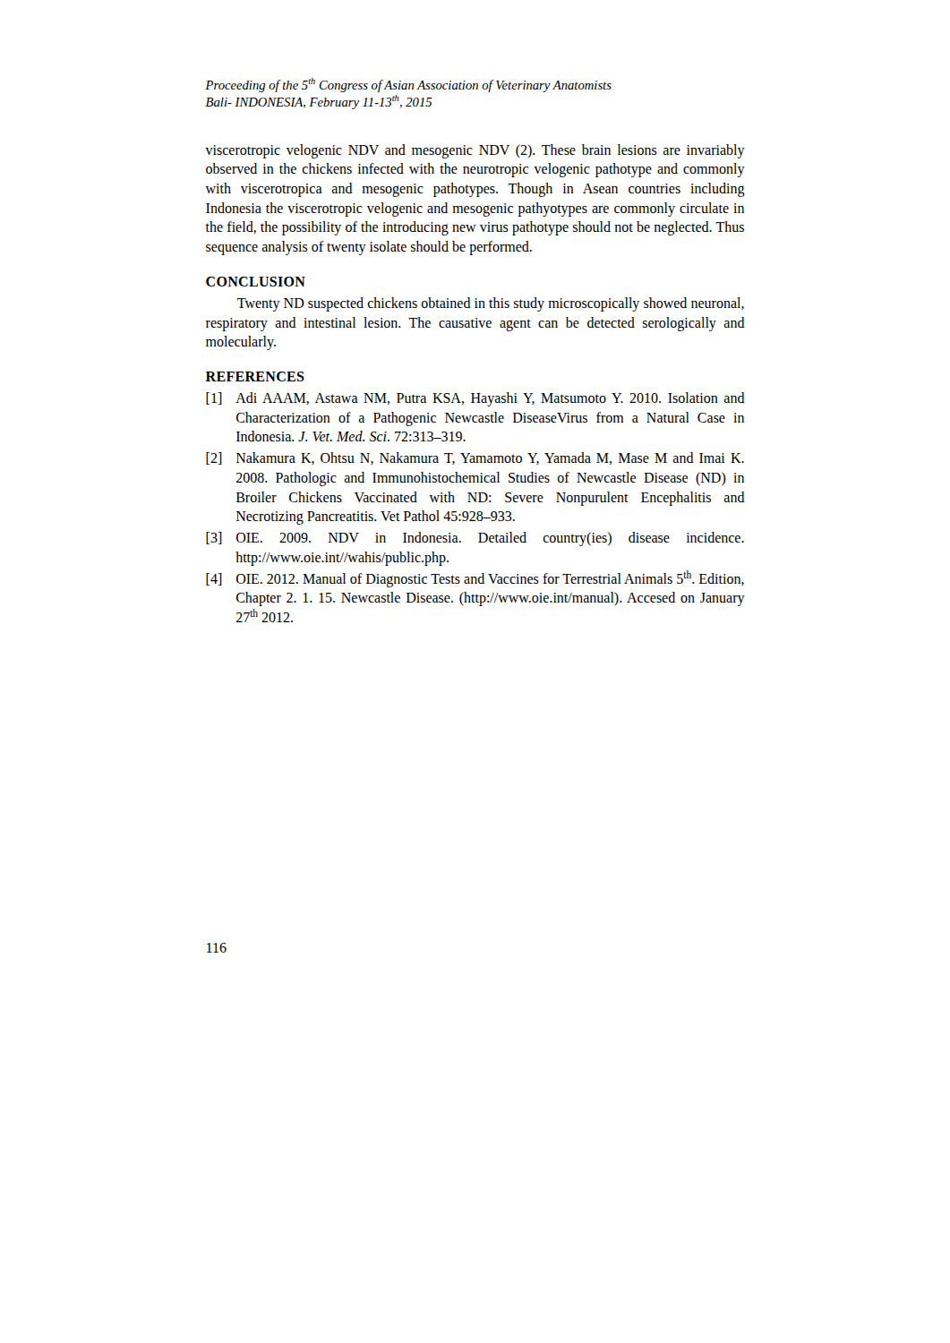Proceeding of the 5th Congress of Asian Association of Veterinary Anatomists
Bali- INDONESIA, February 11-13th, 2015
viscerotropic velogenic NDV and mesogenic NDV (2). These brain lesions are invariably observed in the chickens infected with the neurotropic velogenic pathotype and commonly with viscerotropica and mesogenic pathotypes. Though in Asean countries including Indonesia the viscerotropic velogenic and mesogenic pathyotypes are commonly circulate in the field, the possibility of the introducing new virus pathotype should not be neglected. Thus sequence analysis of twenty isolate should be performed.
Conclusion
Twenty ND suspected chickens obtained in this study microscopically showed neuronal, respiratory and intestinal lesion. The causative agent can be detected serologically and molecularly.
References
[1] Adi AAAM, Astawa NM, Putra KSA, Hayashi Y, Matsumoto Y. 2010. Isolation and Characterization of a Pathogenic Newcastle DiseaseVirus from a Natural Case in Indonesia. J. Vet. Med. Sci. 72:313–319.
[2] Nakamura K, Ohtsu N, Nakamura T, Yamamoto Y, Yamada M, Mase M and Imai K. 2008. Pathologic and Immunohistochemical Studies of Newcastle Disease (ND) in Broiler Chickens Vaccinated with ND: Severe Nonpurulent Encephalitis and Necrotizing Pancreatitis. Vet Pathol 45:928–933.
[3] OIE. 2009. NDV in Indonesia. Detailed country(ies) disease incidence. http://www.oie.int//wahis/public.php.
[4] OIE. 2012. Manual of Diagnostic Tests and Vaccines for Terrestrial Animals 5th. Edition, Chapter 2. 1. 15. Newcastle Disease. (http://www.oie.int/manual). Accesed on January 27th 2012.
116